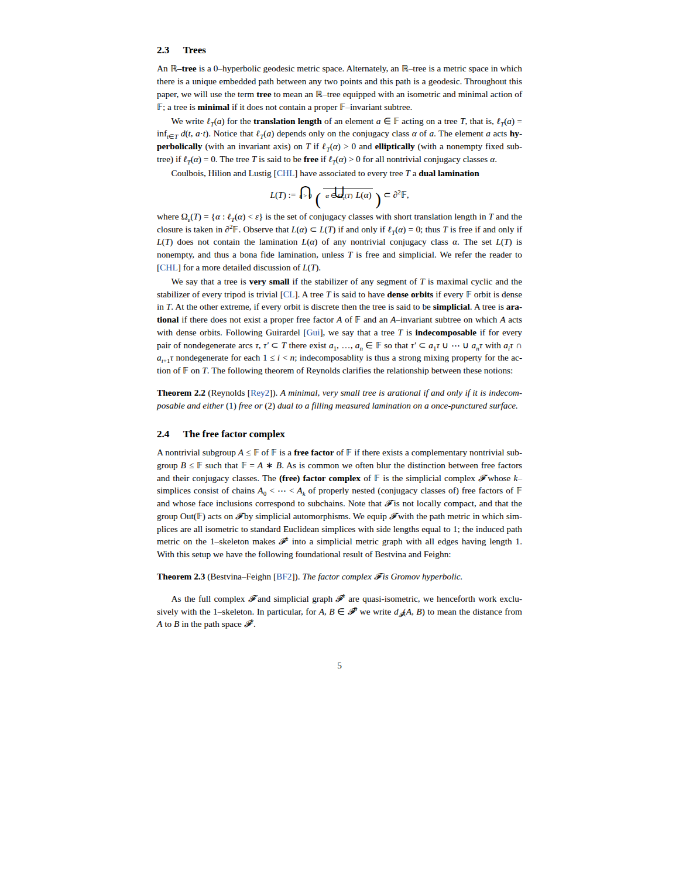2.3 Trees
An ℝ–tree is a 0–hyperbolic geodesic metric space. Alternately, an ℝ–tree is a metric space in which there is a unique embedded path between any two points and this path is a geodesic. Throughout this paper, we will use the term tree to mean an ℝ–tree equipped with an isometric and minimal action of 𝔽; a tree is minimal if it does not contain a proper 𝔽–invariant subtree.
We write ℓT(a) for the translation length of an element a ∈ 𝔽 acting on a tree T, that is, ℓT(a) = inft∈T d(t, a·t). Notice that ℓT(a) depends only on the conjugacy class α of a. The element a acts hyperbolically (with an invariant axis) on T if ℓT(α) > 0 and elliptically (with a nonempty fixed subtree) if ℓT(α) = 0. The tree T is said to be free if ℓT(α) > 0 for all nontrivial conjugacy classes α.
Coulbois, Hilion and Lustig [CHL] have associated to every tree T a dual lamination
L(T) := ⋂ ε > 0 ( ⋃ α ∈ Ωε(T) L(α) ) ⊂ ∂2𝔽,
where Ωε(T) = {α : ℓT(α) < ε} is the set of conjugacy classes with short translation length in T and the closure is taken in ∂2𝔽. Observe that L(α) ⊂ L(T) if and only if ℓT(α) = 0; thus T is free if and only if L(T) does not contain the lamination L(α) of any nontrivial conjugacy class α. The set L(T) is nonempty, and thus a bona fide lamination, unless T is free and simplicial. We refer the reader to [CHL] for a more detailed discussion of L(T).
We say that a tree is very small if the stabilizer of any segment of T is maximal cyclic and the stabilizer of every tripod is trivial [CL]. A tree T is said to have dense orbits if every 𝔽 orbit is dense in T. At the other extreme, if every orbit is discrete then the tree is said to be simplicial. A tree is arational if there does not exist a proper free factor A of 𝔽 and an A–invariant subtree on which A acts with dense orbits. Following Guirardel [Gui], we say that a tree T is indecomposable if for every pair of nondegenerate arcs τ, τ′ ⊂ T there exist a1, …, an ∈ 𝔽 so that τ′ ⊂ a1τ ∪ ⋯ ∪ anτ with aiτ ∩ ai+1τ nondegenerate for each 1 ≤ i < n; indecomposablity is thus a strong mixing property for the action of 𝔽 on T. The following theorem of Reynolds clarifies the relationship between these notions:
Theorem 2.2 (Reynolds [Rey2]). A minimal, very small tree is arational if and only if it is indecomposable and either (1) free or (2) dual to a filling measured lamination on a once-punctured surface.
2.4 The free factor complex
A nontrivial subgroup A ≤ 𝔽 of 𝔽 is a free factor of 𝔽 if there exists a complementary nontrivial subgroup B ≤ 𝔽 such that 𝔽 = A ∗ B. As is common we often blur the distinction between free factors and their conjugacy classes. The (free) factor complex of 𝔽 is the simplicial complex 𝓕 whose k–simplices consist of chains A0 < ⋯ < Ak of properly nested (conjugacy classes of) free factors of 𝔽 and whose face inclusions correspond to subchains. Note that 𝓕 is not locally compact, and that the group Out(𝔽) acts on 𝓕 by simplicial automorphisms. We equip 𝓕 with the path metric in which simplices are all isometric to standard Euclidean simplices with side lengths equal to 1; the induced path metric on the 1–skeleton makes 𝓕1 into a simplicial metric graph with all edges having length 1. With this setup we have the following foundational result of Bestvina and Feighn:
Theorem 2.3 (Bestvina–Feighn [BF2]). The factor complex 𝓕 is Gromov hyperbolic.
As the full complex 𝓕 and simplicial graph 𝓕1 are quasi-isometric, we henceforth work exclusively with the 1–skeleton. In particular, for A, B ∈ 𝓕0 we write d𝓕(A, B) to mean the distance from A to B in the path space 𝓕1.
5